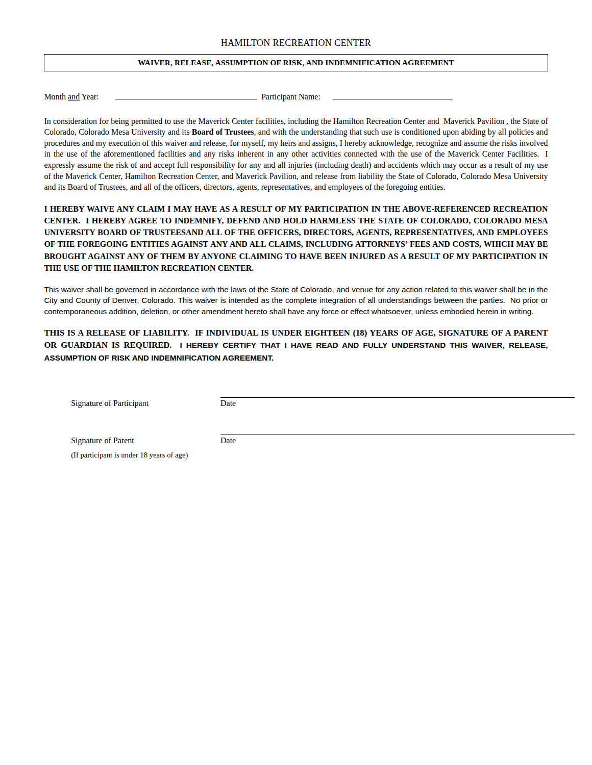HAMILTON RECREATION CENTER
WAIVER, RELEASE, ASSUMPTION OF RISK, AND INDEMNIFICATION AGREEMENT
Month and Year: Participant Name:
In consideration for being permitted to use the Maverick Center facilities, including the Hamilton Recreation Center and Maverick Pavilion , the State of Colorado, Colorado Mesa University and its Board of Trustees, and with the understanding that such use is conditioned upon abiding by all policies and procedures and my execution of this waiver and release, for myself, my heirs and assigns, I hereby acknowledge, recognize and assume the risks involved in the use of the aforementioned facilities and any risks inherent in any other activities connected with the use of the Maverick Center Facilities. I expressly assume the risk of and accept full responsibility for any and all injuries (including death) and accidents which may occur as a result of my use of the Maverick Center, Hamilton Recreation Center, and Maverick Pavilion, and release from liability the State of Colorado, Colorado Mesa University and its Board of Trustees, and all of the officers, directors, agents, representatives, and employees of the foregoing entities.
I hereby waive any claim I may have as a result of my participation in the above-referenced recreation center. I hereby agree to indemnify, defend and hold harmless the State of Colorado, Colorado Mesa University Board of Trusteesand all of the officers, directors, agents, representatives, and employees of the foregoing entities against any and all claims, including attorneys’ fees and costs, which may be brought against any of them by anyone claiming to have been injured as a result of my participation in the use of the Hamilton Recreation Center.
This waiver shall be governed in accordance with the laws of the State of Colorado, and venue for any action related to this waiver shall be in the City and County of Denver, Colorado. This waiver is intended as the complete integration of all understandings between the parties. No prior or contemporaneous addition, deletion, or other amendment hereto shall have any force or effect whatsoever, unless embodied herein in writing.
THIS IS A RELEASE OF LIABILITY. IF INDIVIDUAL IS UNDER EIGHTEEN (18) YEARS OF AGE, SIGNATURE OF A PARENT OR GUARDIAN IS REQUIRED. I HEREBY CERTIFY THAT I HAVE READ AND FULLY UNDERSTAND THIS WAIVER, RELEASE, ASSUMPTION OF RISK AND INDEMNIFICATION AGREEMENT.
| Signature of Participant | Date | |
| Signature of Parent | Date | |
(If participant is under 18 years of age)